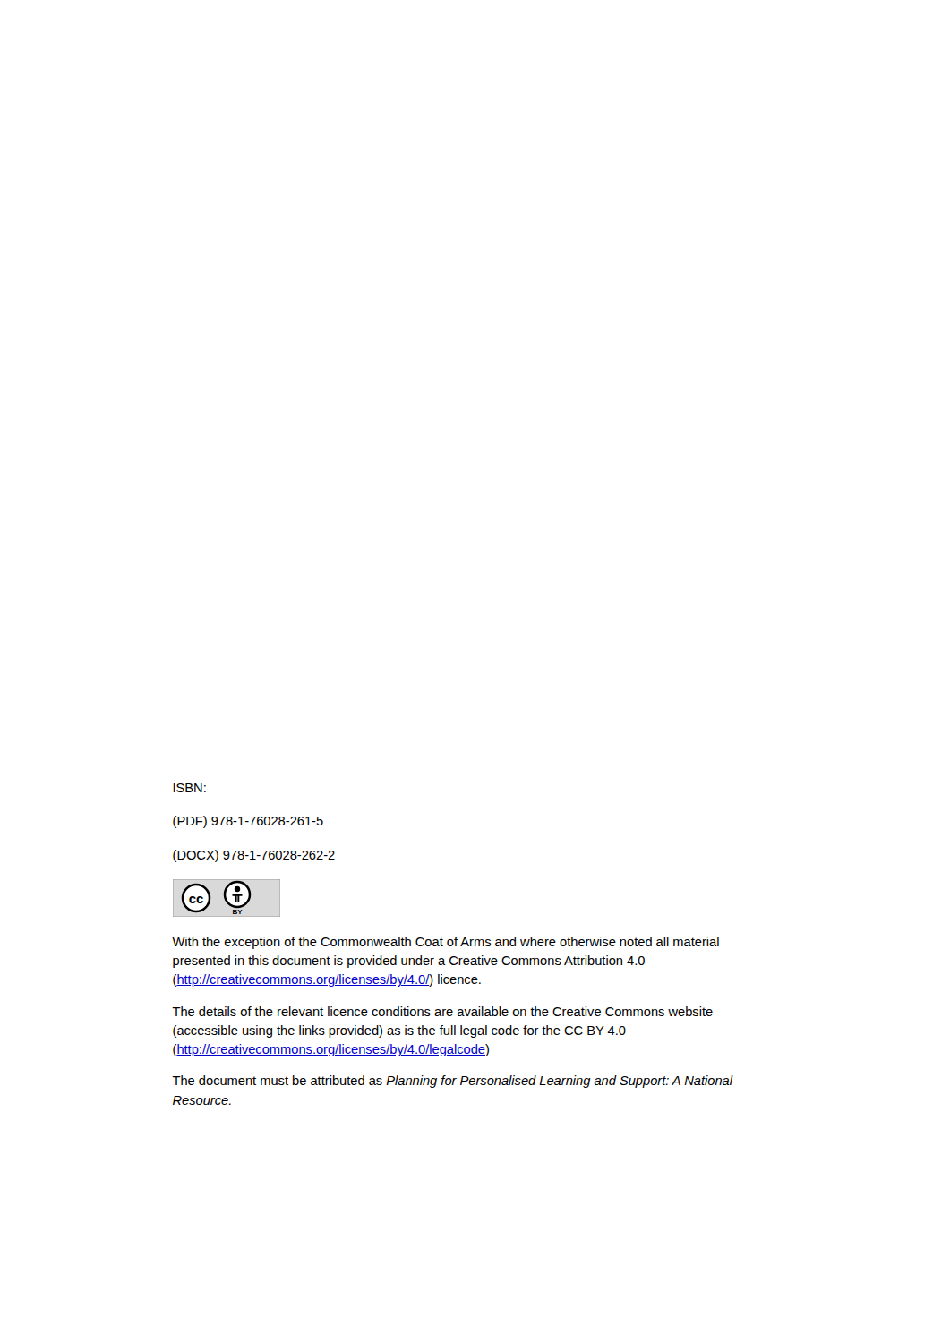ISBN:
(PDF) 978-1-76028-261-5
(DOCX) 978-1-76028-262-2
cc BY
With the exception of the Commonwealth Coat of Arms and where otherwise noted all material presented in this document is provided under a Creative Commons Attribution 4.0 (http://creativecommons.org/licenses/by/4.0/) licence.
The details of the relevant licence conditions are available on the Creative Commons website (accessible using the links provided) as is the full legal code for the CC BY 4.0 (http://creativecommons.org/licenses/by/4.0/legalcode)
The document must be attributed as Planning for Personalised Learning and Support: A National Resource.